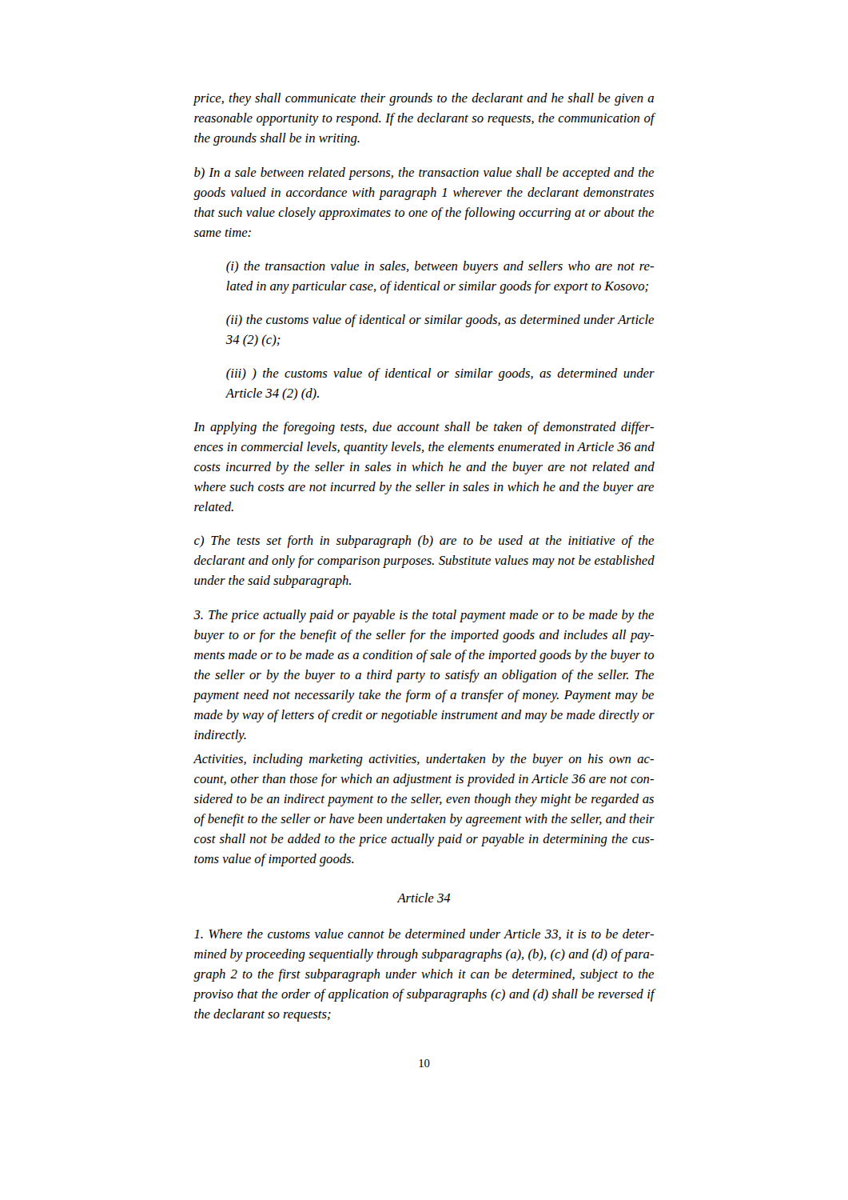price, they shall communicate their grounds to the declarant and he shall be given a reasonable opportunity to respond. If the declarant so requests, the communication of the grounds shall be in writing.
b) In a sale between related persons, the transaction value shall be accepted and the goods valued in accordance with paragraph 1 wherever the declarant demonstrates that such value closely approximates to one of the following occurring at or about the same time:
(i) the transaction value in sales, between buyers and sellers who are not related in any particular case, of identical or similar goods for export to Kosovo;
(ii) the customs value of identical or similar goods, as determined under Article 34 (2) (c);
(iii) ) the customs value of identical or similar goods, as determined under Article 34 (2) (d).
In applying the foregoing tests, due account shall be taken of demonstrated differences in commercial levels, quantity levels, the elements enumerated in Article 36 and costs incurred by the seller in sales in which he and the buyer are not related and where such costs are not incurred by the seller in sales in which he and the buyer are related.
c) The tests set forth in subparagraph (b) are to be used at the initiative of the declarant and only for comparison purposes. Substitute values may not be established under the said subparagraph.
3. The price actually paid or payable is the total payment made or to be made by the buyer to or for the benefit of the seller for the imported goods and includes all payments made or to be made as a condition of sale of the imported goods by the buyer to the seller or by the buyer to a third party to satisfy an obligation of the seller. The payment need not necessarily take the form of a transfer of money. Payment may be made by way of letters of credit or negotiable instrument and may be made directly or indirectly.
Activities, including marketing activities, undertaken by the buyer on his own account, other than those for which an adjustment is provided in Article 36 are not considered to be an indirect payment to the seller, even though they might be regarded as of benefit to the seller or have been undertaken by agreement with the seller, and their cost shall not be added to the price actually paid or payable in determining the customs value of imported goods.
Article 34
1. Where the customs value cannot be determined under Article 33, it is to be determined by proceeding sequentially through subparagraphs (a), (b), (c) and (d) of paragraph 2 to the first subparagraph under which it can be determined, subject to the proviso that the order of application of subparagraphs (c) and (d) shall be reversed if the declarant so requests;
10